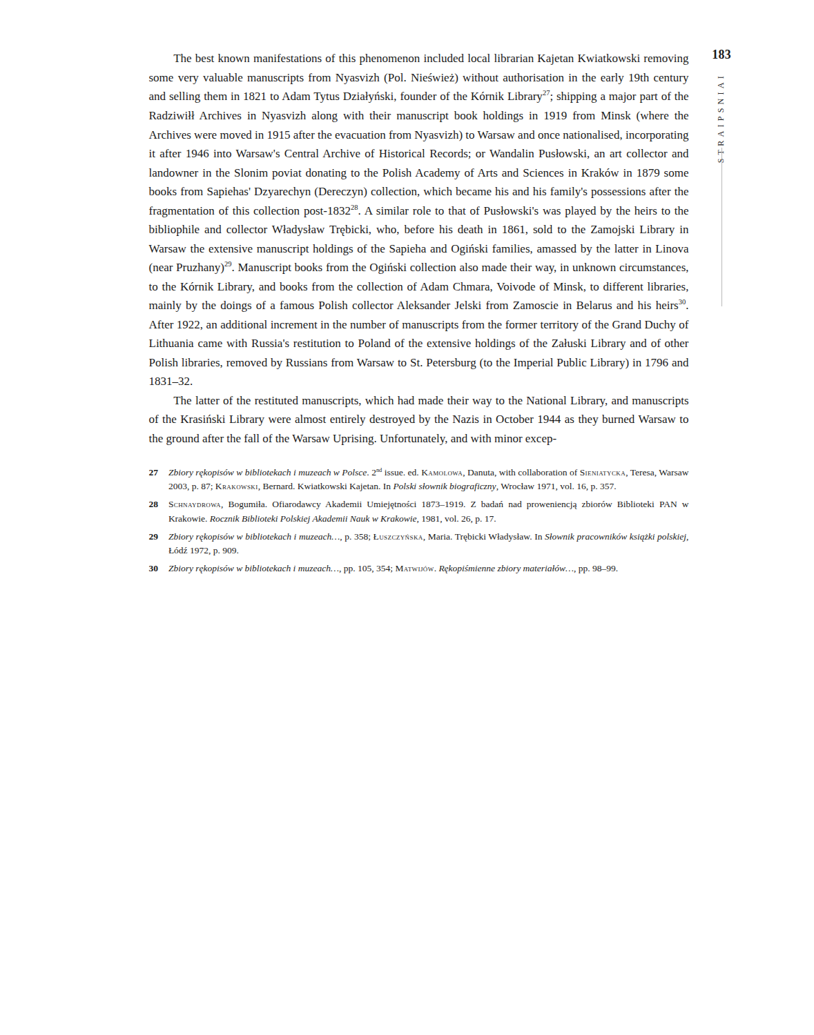183
Straipsniai
The best known manifestations of this phenomenon included local librarian Kajetan Kwiatkowski removing some very valuable manuscripts from Nyasvizh (Pol. Nieśwież) without authorisation in the early 19th century and selling them in 1821 to Adam Tytus Działyński, founder of the Kórnik Library27; shipping a major part of the Radziwiłł Archives in Nyasvizh along with their manuscript book holdings in 1919 from Minsk (where the Archives were moved in 1915 after the evacuation from Nyasvizh) to Warsaw and once nationalised, incorporating it after 1946 into Warsaw's Central Archive of Historical Records; or Wandalin Pusłowski, an art collector and landowner in the Slonim poviat donating to the Polish Academy of Arts and Sciences in Kraków in 1879 some books from Sapiehas' Dzyarechyn (Dereczyn) collection, which became his and his family's possessions after the fragmentation of this collection post-183228. A similar role to that of Pusłowski's was played by the heirs to the bibliophile and collector Władysław Trębicki, who, before his death in 1861, sold to the Zamojski Library in Warsaw the extensive manuscript holdings of the Sapieha and Ogiński families, amassed by the latter in Linova (near Pruzhany)29. Manuscript books from the Ogiński collection also made their way, in unknown circumstances, to the Kórnik Library, and books from the collection of Adam Chmara, Voivode of Minsk, to different libraries, mainly by the doings of a famous Polish collector Aleksander Jelski from Zamoscie in Belarus and his heirs30. After 1922, an additional increment in the number of manuscripts from the former territory of the Grand Duchy of Lithuania came with Russia's restitution to Poland of the extensive holdings of the Załuski Library and of other Polish libraries, removed by Russians from Warsaw to St. Petersburg (to the Imperial Public Library) in 1796 and 1831–32.
The latter of the restituted manuscripts, which had made their way to the National Library, and manuscripts of the Krasiński Library were almost entirely destroyed by the Nazis in October 1944 as they burned Warsaw to the ground after the fall of the Warsaw Uprising. Unfortunately, and with minor excep-
27 Zbiory rękopisów w bibliotekach i muzeach w Polsce. 2nd issue. ed. Kamolowa, Danuta, with collaboration of Sieniatycka, Teresa, Warsaw 2003, p. 87; Krakowski, Bernard. Kwiatkowski Kajetan. In Polski słownik biograficzny, Wrocław 1971, vol. 16, p. 357.
28 Schnaydrowa, Bogumiła. Ofiarodawcy Akademii Umiejętności 1873–1919. Z badań nad proweniencją zbiorów Biblioteki PAN w Krakowie. Rocznik Biblioteki Polskiej Akademii Nauk w Krakowie, 1981, vol. 26, p. 17.
29 Zbiory rękopisów w bibliotekach i muzeach…, p. 358; Łuszczyńska, Maria. Trębicki Władysław. In Słownik pracowników książki polskiej, Łódź 1972, p. 909.
30 Zbiory rękopisów w bibliotekach i muzeach…, pp. 105, 354; Matwijów. Rękopiśmienne zbiory materiałów…, pp. 98–99.